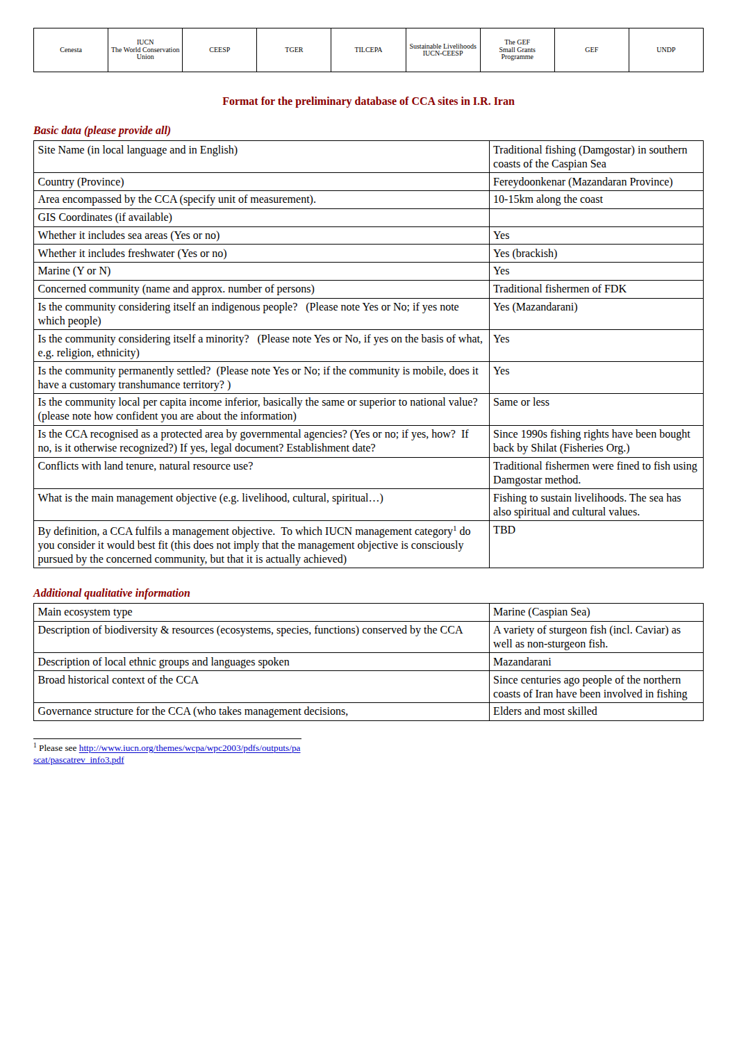Cenesta
IUCN
The World Conservation Union
CEESP
TGER
TILCEPA
Sustainable Livelihoods
IUCN-CEESP
The GEF
Small Grants
Programme
GEF
UNDP
Format for the preliminary database of CCA sites in I.R. Iran
Basic data (please provide all)
| Site Name (in local language and in English) | Traditional fishing (Damgostar) in southern coasts of the Caspian Sea |
| Country (Province) | Fereydoonkenar (Mazandaran Province) |
| Area encompassed by the CCA (specify unit of measurement). | 10-15km along the coast |
| GIS Coordinates (if available) | |
| Whether it includes sea areas (Yes or no) | Yes |
| Whether it includes freshwater (Yes or no) | Yes (brackish) |
| Marine (Y or N) | Yes |
| Concerned community (name and approx. number of persons) | Traditional fishermen of FDK |
| Is the community considering itself an indigenous people? (Please note Yes or No; if yes note which people) | Yes (Mazandarani) |
| Is the community considering itself a minority? (Please note Yes or No, if yes on the basis of what, e.g. religion, ethnicity) | Yes |
| Is the community permanently settled? (Please note Yes or No; if the community is mobile, does it have a customary transhumance territory? ) | Yes |
| Is the community local per capita income inferior, basically the same or superior to national value? (please note how confident you are about the information) | Same or less |
| Is the CCA recognised as a protected area by governmental agencies? (Yes or no; if yes, how? If no, is it otherwise recognized?) If yes, legal document? Establishment date? | Since 1990s fishing rights have been bought back by Shilat (Fisheries Org.) |
| Conflicts with land tenure, natural resource use? | Traditional fishermen were fined to fish using Damgostar method. |
| What is the main management objective (e.g. livelihood, cultural, spiritual…) | Fishing to sustain livelihoods. The sea has also spiritual and cultural values. |
| By definition, a CCA fulfils a management objective. To which IUCN management category 1 do you consider it would best fit (this does not imply that the management objective is consciously pursued by the concerned community, but that it is actually achieved) | TBD |
Additional qualitative information
| Main ecosystem type | Marine (Caspian Sea) |
| Description of biodiversity & resources (ecosystems, species, functions) conserved by the CCA | A variety of sturgeon fish (incl. Caviar) as well as non-sturgeon fish. |
| Description of local ethnic groups and languages spoken | Mazandarani |
| Broad historical context of the CCA | Since centuries ago people of the northern coasts of Iran have been involved in fishing |
| Governance structure for the CCA (who takes management decisions, | Elders and most skilled |
1 Please see http://www.iucn.org/themes/wcpa/wpc2003/pdfs/outputs/pascat/pascatrev_info3.pdf